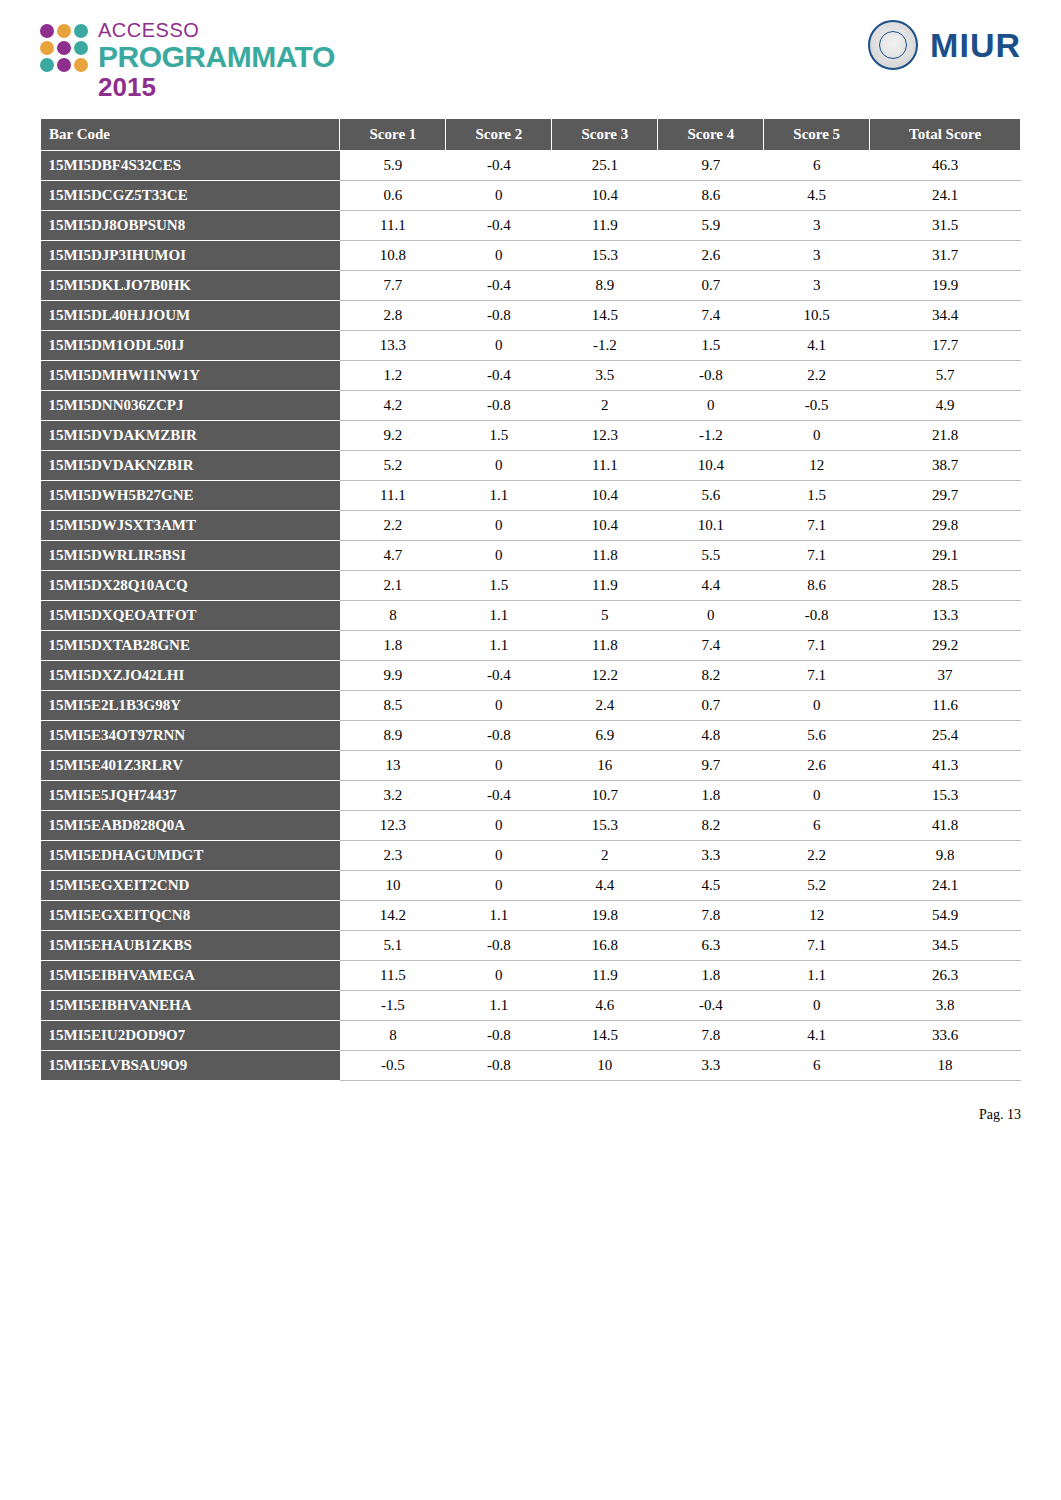ACCESSO PROGRAMMATO 2015
MIUR
| Bar Code | Score 1 | Score 2 | Score 3 | Score 4 | Score 5 | Total Score |
| --- | --- | --- | --- | --- | --- | --- |
| 15MI5DBF4S32CES | 5.9 | -0.4 | 25.1 | 9.7 | 6 | 46.3 |
| 15MI5DCGZ5T33CE | 0.6 | 0 | 10.4 | 8.6 | 4.5 | 24.1 |
| 15MI5DJ8OBPSUN8 | 11.1 | -0.4 | 11.9 | 5.9 | 3 | 31.5 |
| 15MI5DJP3IHUMOI | 10.8 | 0 | 15.3 | 2.6 | 3 | 31.7 |
| 15MI5DKLJO7B0HK | 7.7 | -0.4 | 8.9 | 0.7 | 3 | 19.9 |
| 15MI5DL40HJJOUM | 2.8 | -0.8 | 14.5 | 7.4 | 10.5 | 34.4 |
| 15MI5DM1ODL50IJ | 13.3 | 0 | -1.2 | 1.5 | 4.1 | 17.7 |
| 15MI5DMHWI1NW1Y | 1.2 | -0.4 | 3.5 | -0.8 | 2.2 | 5.7 |
| 15MI5DNN036ZCPJ | 4.2 | -0.8 | 2 | 0 | -0.5 | 4.9 |
| 15MI5DVDAKMZBIR | 9.2 | 1.5 | 12.3 | -1.2 | 0 | 21.8 |
| 15MI5DVDAKNZBIR | 5.2 | 0 | 11.1 | 10.4 | 12 | 38.7 |
| 15MI5DWH5B27GNE | 11.1 | 1.1 | 10.4 | 5.6 | 1.5 | 29.7 |
| 15MI5DWJSXT3AMT | 2.2 | 0 | 10.4 | 10.1 | 7.1 | 29.8 |
| 15MI5DWRLIR5BSI | 4.7 | 0 | 11.8 | 5.5 | 7.1 | 29.1 |
| 15MI5DX28Q10ACQ | 2.1 | 1.5 | 11.9 | 4.4 | 8.6 | 28.5 |
| 15MI5DXQEOATFOT | 8 | 1.1 | 5 | 0 | -0.8 | 13.3 |
| 15MI5DXTAB28GNE | 1.8 | 1.1 | 11.8 | 7.4 | 7.1 | 29.2 |
| 15MI5DXZJO42LHI | 9.9 | -0.4 | 12.2 | 8.2 | 7.1 | 37 |
| 15MI5E2L1B3G98Y | 8.5 | 0 | 2.4 | 0.7 | 0 | 11.6 |
| 15MI5E34OT97RNN | 8.9 | -0.8 | 6.9 | 4.8 | 5.6 | 25.4 |
| 15MI5E401Z3RLRV | 13 | 0 | 16 | 9.7 | 2.6 | 41.3 |
| 15MI5E5JQH74437 | 3.2 | -0.4 | 10.7 | 1.8 | 0 | 15.3 |
| 15MI5EABD828Q0A | 12.3 | 0 | 15.3 | 8.2 | 6 | 41.8 |
| 15MI5EDHAGUMDGT | 2.3 | 0 | 2 | 3.3 | 2.2 | 9.8 |
| 15MI5EGXEIT2CND | 10 | 0 | 4.4 | 4.5 | 5.2 | 24.1 |
| 15MI5EGXEITQCN8 | 14.2 | 1.1 | 19.8 | 7.8 | 12 | 54.9 |
| 15MI5EHAUB1ZKBS | 5.1 | -0.8 | 16.8 | 6.3 | 7.1 | 34.5 |
| 15MI5EIBHVAMEGA | 11.5 | 0 | 11.9 | 1.8 | 1.1 | 26.3 |
| 15MI5EIBHVANEHA | -1.5 | 1.1 | 4.6 | -0.4 | 0 | 3.8 |
| 15MI5EIU2DOD9O7 | 8 | -0.8 | 14.5 | 7.8 | 4.1 | 33.6 |
| 15MI5ELVBSAU9O9 | -0.5 | -0.8 | 10 | 3.3 | 6 | 18 |
Pag. 13